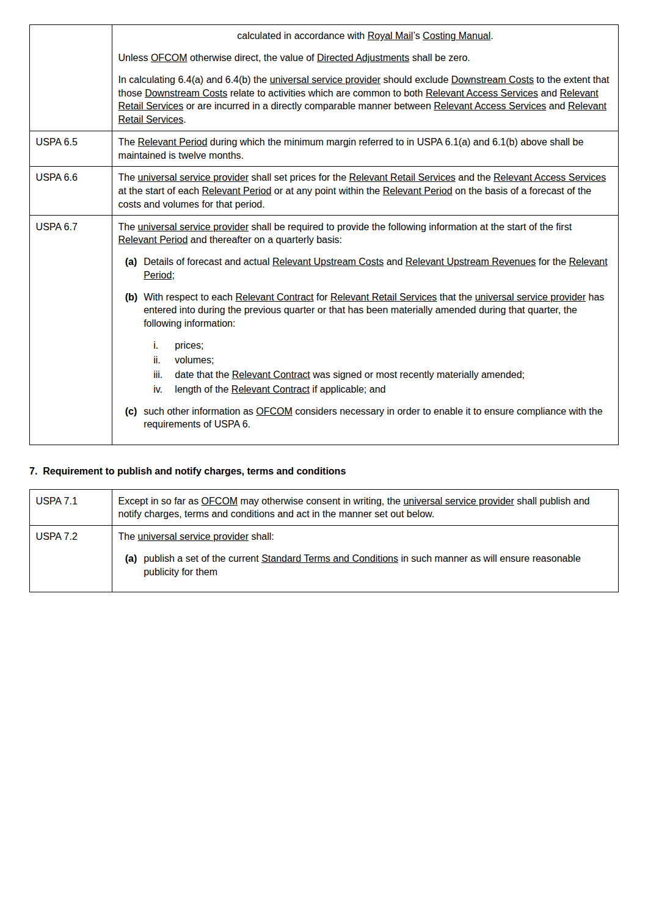| | calculated in accordance with Royal Mail ’s Costing Manual . Unless OFCOM otherwise direct, the value of Directed Adjustments shall be zero. In calculating 6.4(a) and 6.4(b) the universal service provider should exclude Downstream Costs to the extent that those Downstream Costs relate to activities which are common to both Relevant Access Services and Relevant Retail Services or are incurred in a directly comparable manner between Relevant Access Services and Relevant Retail Services . |
| USPA 6.5 | The Relevant Period during which the minimum margin referred to in USPA 6.1(a) and 6.1(b) above shall be maintained is twelve months. |
| USPA 6.6 | The universal service provider shall set prices for the Relevant Retail Services and the Relevant Access Services at the start of each Relevant Period or at any point within the Relevant Period on the basis of a forecast of the costs and volumes for that period. |
| USPA 6.7 | The universal service provider shall be required to provide the following information at the start of the first Relevant Period and thereafter on a quarterly basis: (a) Details of forecast and actual Relevant Upstream Costs and Relevant Upstream Revenues for the Relevant Period ; (b) With respect to each Relevant Contract for Relevant Retail Services that the universal service provider has entered into during the previous quarter or that has been materially amended during that quarter, the following information: i. prices; ii. volumes; iii. date that the Relevant Contract was signed or most recently materially amended; iv. length of the Relevant Contract if applicable; and (c) such other information as OFCOM considers necessary in order to enable it to ensure compliance with the requirements of USPA 6. |
7. Requirement to publish and notify charges, terms and conditions
| USPA 7.1 | Except in so far as OFCOM may otherwise consent in writing, the universal service provider shall publish and notify charges, terms and conditions and act in the manner set out below. |
| USPA 7.2 | The universal service provider shall: (a) publish a set of the current Standard Terms and Conditions in such manner as will ensure reasonable publicity for them |